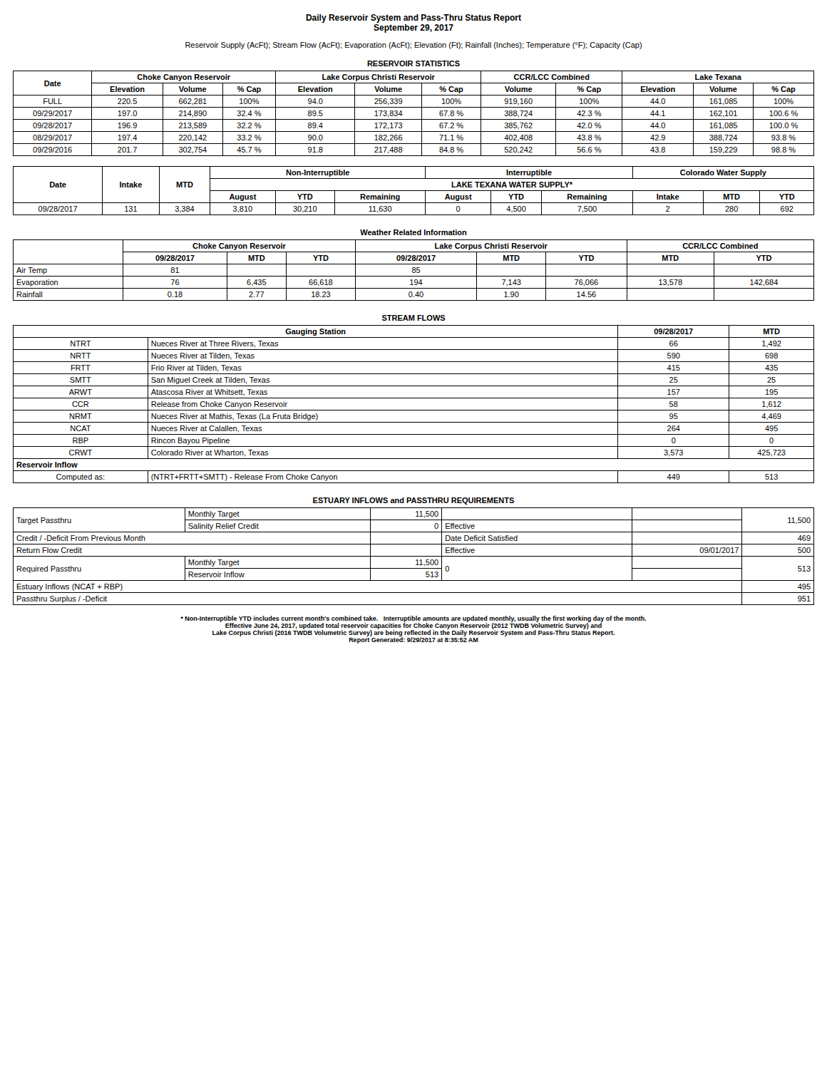Daily Reservoir System and Pass-Thru Status Report
September 29, 2017
Reservoir Supply (AcFt); Stream Flow (AcFt); Evaporation (AcFt); Elevation (Ft); Rainfall (Inches); Temperature (°F); Capacity (Cap)
RESERVOIR STATISTICS
| Date | Choke Canyon Reservoir | Lake Corpus Christi Reservoir | CCR/LCC Combined | Lake Texana |
| --- | --- | --- | --- | --- |
| Elevation | Volume | % Cap | Elevation | Volume | % Cap | Volume | % Cap | Elevation | Volume | % Cap |
| FULL | 220.5 | 662,281 | 100% | 94.0 | 256,339 | 100% | 919,160 | 100% | 44.0 | 161,085 | 100% |
| 09/29/2017 | 197.0 | 214,890 | 32.4 % | 89.5 | 173,834 | 67.8 % | 388,724 | 42.3 % | 44.1 | 162,101 | 100.6 % |
| 09/28/2017 | 196.9 | 213,589 | 32.2 % | 89.4 | 172,173 | 67.2 % | 385,762 | 42.0 % | 44.0 | 161,085 | 100.0 % |
| 08/29/2017 | 197.4 | 220,142 | 33.2 % | 90.0 | 182,266 | 71.1 % | 402,408 | 43.8 % | 42.9 | 388,724 | 93.8 % |
| 09/29/2016 | 201.7 | 302,754 | 45.7 % | 91.8 | 217,488 | 84.8 % | 520,242 | 56.6 % | 43.8 | 159,229 | 98.8 % |
| Date | Intake | MTD | Non-Interruptible | Interruptible | Colorado Water Supply |
| --- | --- | --- | --- | --- | --- |
| LAKE TEXANA WATER SUPPLY* |
| August | YTD | Remaining | August | YTD | Remaining | Intake | MTD | YTD |
| 09/28/2017 | 131 | 3,384 | 3,810 | 30,210 | 11,630 | 0 | 4,500 | 7,500 | 2 | 280 | 692 |
Weather Related Information
| | Choke Canyon Reservoir | Lake Corpus Christi Reservoir | CCR/LCC Combined |
| --- | --- | --- | --- |
| 09/28/2017 | MTD | YTD | 09/28/2017 | MTD | YTD | MTD | YTD |
| Air Temp | 81 | | | 85 | | | | |
| Evaporation | 76 | 6,435 | 66,618 | 194 | 7,143 | 76,066 | 13,578 | 142,684 |
| Rainfall | 0.18 | 2.77 | 18.23 | 0.40 | 1.90 | 14.56 | | |
STREAM FLOWS
| Gauging Station | 09/28/2017 | MTD |
| --- | --- | --- |
| NTRT | Nueces River at Three Rivers, Texas | 66 | 1,492 |
| NRTT | Nueces River at Tilden, Texas | 590 | 698 |
| FRTT | Frio River at Tilden, Texas | 415 | 435 |
| SMTT | San Miguel Creek at Tilden, Texas | 25 | 25 |
| ARWT | Atascosa River at Whitsett, Texas | 157 | 195 |
| CCR | Release from Choke Canyon Reservoir | 58 | 1,612 |
| NRMT | Nueces River at Mathis, Texas (La Fruta Bridge) | 95 | 4,469 |
| NCAT | Nueces River at Calallen, Texas | 264 | 495 |
| RBP | Rincon Bayou Pipeline | 0 | 0 |
| CRWT | Colorado River at Wharton, Texas | 3,573 | 425,723 |
| Reservoir Inflow |
| Computed as: | (NTRT+FRTT+SMTT) - Release From Choke Canyon | 449 | 513 |
ESTUARY INFLOWS and PASSTHRU REQUIREMENTS
| Target Passthru | Monthly Target | 11,500 | | | 11,500 |
| Salinity Relief Credit | 0 | Effective | |
| Credit / -Deficit From Previous Month | | Date Deficit Satisfied | | 469 |
| Return Flow Credit | | Effective | 09/01/2017 | 500 |
| Required Passthru | Monthly Target | 11,500 | 0 | | 513 |
| Reservoir Inflow | 513 | |
| Estuary Inflows (NCAT + RBP) | 495 |
| Passthru Surplus / -Deficit | 951 |
* Non-Interruptible YTD includes current month's combined take. Interruptible amounts are updated monthly, usually the first working day of the month.
Effective June 24, 2017, updated total reservoir capacities for Choke Canyon Reservoir (2012 TWDB Volumetric Survey) and
Lake Corpus Christi (2016 TWDB Volumetric Survey) are being reflected in the Daily Reservoir System and Pass-Thru Status Report.
Report Generated: 9/29/2017 at 8:35:52 AM